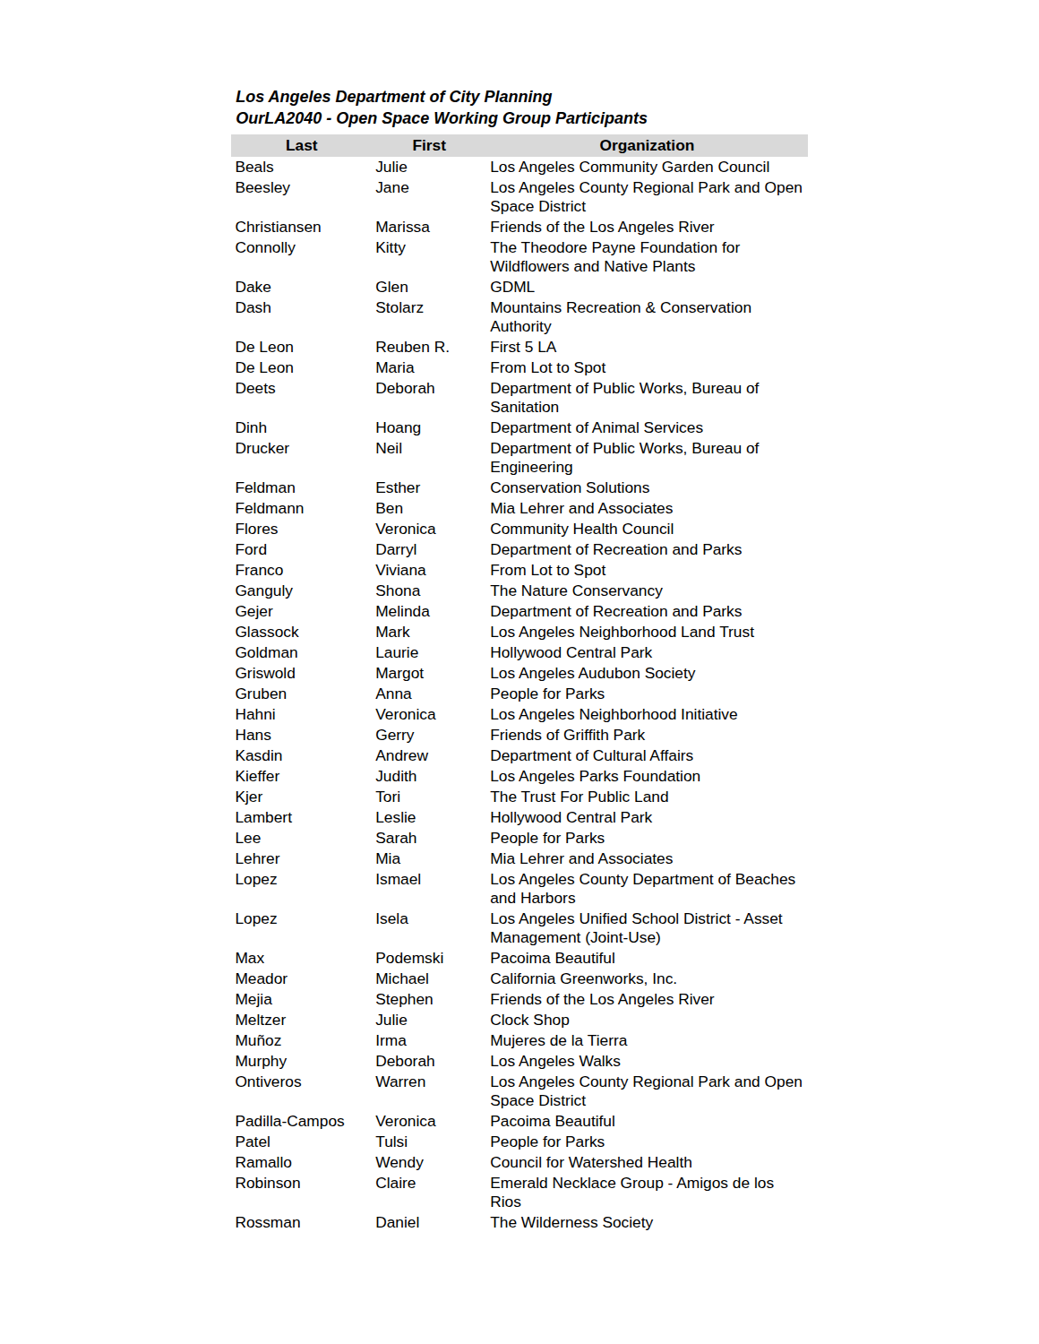Los Angeles Department of City Planning
OurLA2040 - Open Space Working Group Participants
| Last | First | Organization |
| --- | --- | --- |
| Beals | Julie | Los Angeles Community Garden Council |
| Beesley | Jane | Los Angeles County Regional Park and Open Space District |
| Christiansen | Marissa | Friends of the Los Angeles River |
| Connolly | Kitty | The Theodore Payne Foundation for Wildflowers and Native Plants |
| Dake | Glen | GDML |
| Dash | Stolarz | Mountains Recreation & Conservation Authority |
| De Leon | Reuben R. | First 5 LA |
| De Leon | Maria | From Lot to Spot |
| Deets | Deborah | Department of Public Works, Bureau of Sanitation |
| Dinh | Hoang | Department of Animal Services |
| Drucker | Neil | Department of Public Works, Bureau of Engineering |
| Feldman | Esther | Conservation Solutions |
| Feldmann | Ben | Mia Lehrer and Associates |
| Flores | Veronica | Community Health Council |
| Ford | Darryl | Department of Recreation and Parks |
| Franco | Viviana | From Lot to Spot |
| Ganguly | Shona | The Nature Conservancy |
| Gejer | Melinda | Department of Recreation and Parks |
| Glassock | Mark | Los Angeles Neighborhood Land Trust |
| Goldman | Laurie | Hollywood Central Park |
| Griswold | Margot | Los Angeles Audubon Society |
| Gruben | Anna | People for Parks |
| Hahni | Veronica | Los Angeles Neighborhood Initiative |
| Hans | Gerry | Friends of Griffith Park |
| Kasdin | Andrew | Department of Cultural Affairs |
| Kieffer | Judith | Los Angeles Parks Foundation |
| Kjer | Tori | The Trust For Public Land |
| Lambert | Leslie | Hollywood Central Park |
| Lee | Sarah | People for Parks |
| Lehrer | Mia | Mia Lehrer and Associates |
| Lopez | Ismael | Los Angeles County Department of Beaches and Harbors |
| Lopez | Isela | Los Angeles Unified School District - Asset Management (Joint-Use) |
| Max | Podemski | Pacoima Beautiful |
| Meador | Michael | California Greenworks, Inc. |
| Mejia | Stephen | Friends of the Los Angeles River |
| Meltzer | Julie | Clock Shop |
| Muñoz | Irma | Mujeres de la Tierra |
| Murphy | Deborah | Los Angeles Walks |
| Ontiveros | Warren | Los Angeles County Regional Park and Open Space District |
| Padilla-Campos | Veronica | Pacoima Beautiful |
| Patel | Tulsi | People for Parks |
| Ramallo | Wendy | Council for Watershed Health |
| Robinson | Claire | Emerald Necklace Group - Amigos de los Rios |
| Rossman | Daniel | The Wilderness Society |